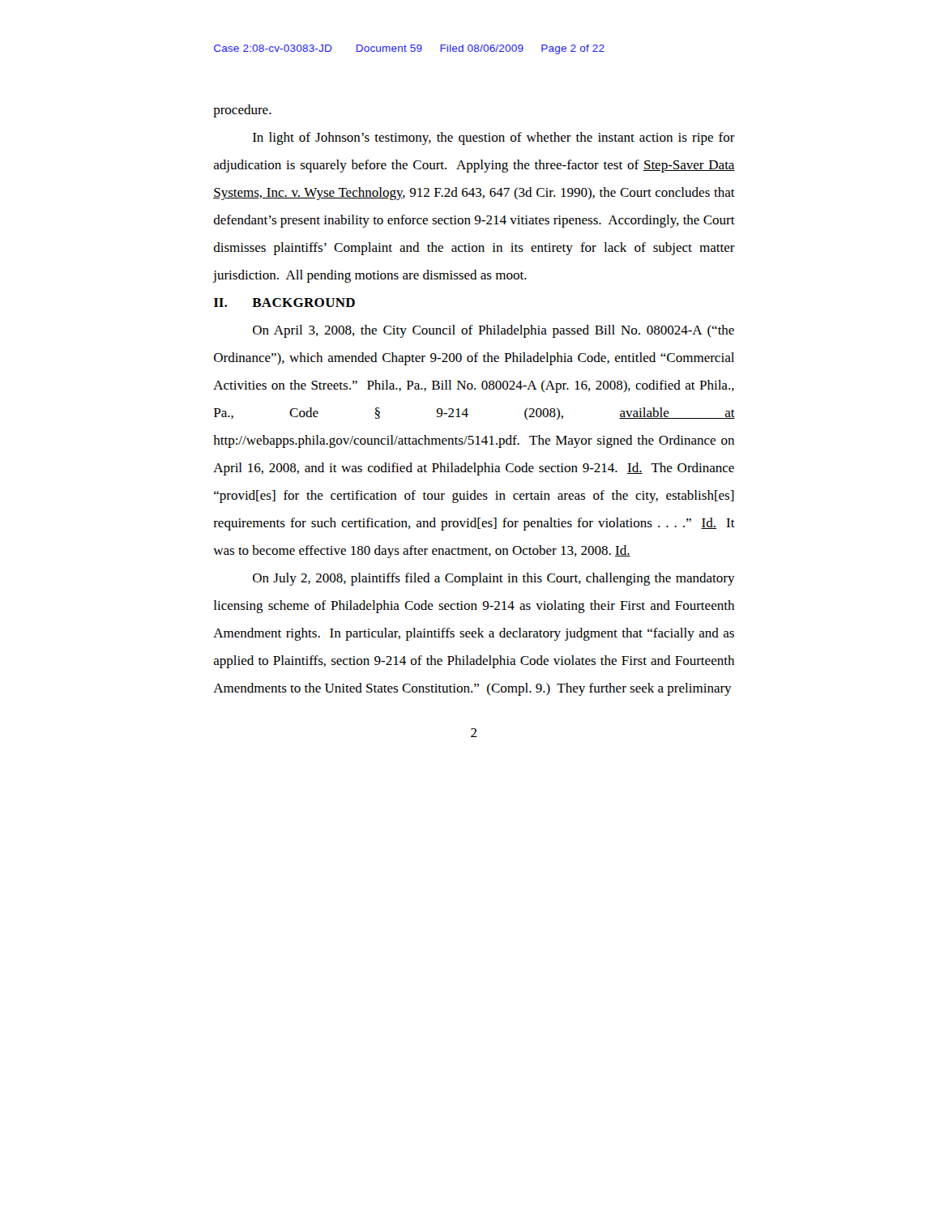Case 2:08-cv-03083-JD Document 59 Filed 08/06/2009 Page 2 of 22
procedure.
In light of Johnson’s testimony, the question of whether the instant action is ripe for adjudication is squarely before the Court. Applying the three-factor test of Step-Saver Data Systems, Inc. v. Wyse Technology, 912 F.2d 643, 647 (3d Cir. 1990), the Court concludes that defendant’s present inability to enforce section 9-214 vitiates ripeness. Accordingly, the Court dismisses plaintiffs’ Complaint and the action in its entirety for lack of subject matter jurisdiction. All pending motions are dismissed as moot.
II. BACKGROUND
On April 3, 2008, the City Council of Philadelphia passed Bill No. 080024-A (“the Ordinance”), which amended Chapter 9-200 of the Philadelphia Code, entitled “Commercial Activities on the Streets.” Phila., Pa., Bill No. 080024-A (Apr. 16, 2008), codified at Phila., Pa., Code § 9-214 (2008), available at http://webapps.phila.gov/council/attachments/5141.pdf. The Mayor signed the Ordinance on April 16, 2008, and it was codified at Philadelphia Code section 9-214. Id. The Ordinance “provid[es] for the certification of tour guides in certain areas of the city, establish[es] requirements for such certification, and provid[es] for penalties for violations . . . .” Id. It was to become effective 180 days after enactment, on October 13, 2008. Id.
On July 2, 2008, plaintiffs filed a Complaint in this Court, challenging the mandatory licensing scheme of Philadelphia Code section 9-214 as violating their First and Fourteenth Amendment rights. In particular, plaintiffs seek a declaratory judgment that “facially and as applied to Plaintiffs, section 9-214 of the Philadelphia Code violates the First and Fourteenth Amendments to the United States Constitution.” (Compl. 9.) They further seek a preliminary
2